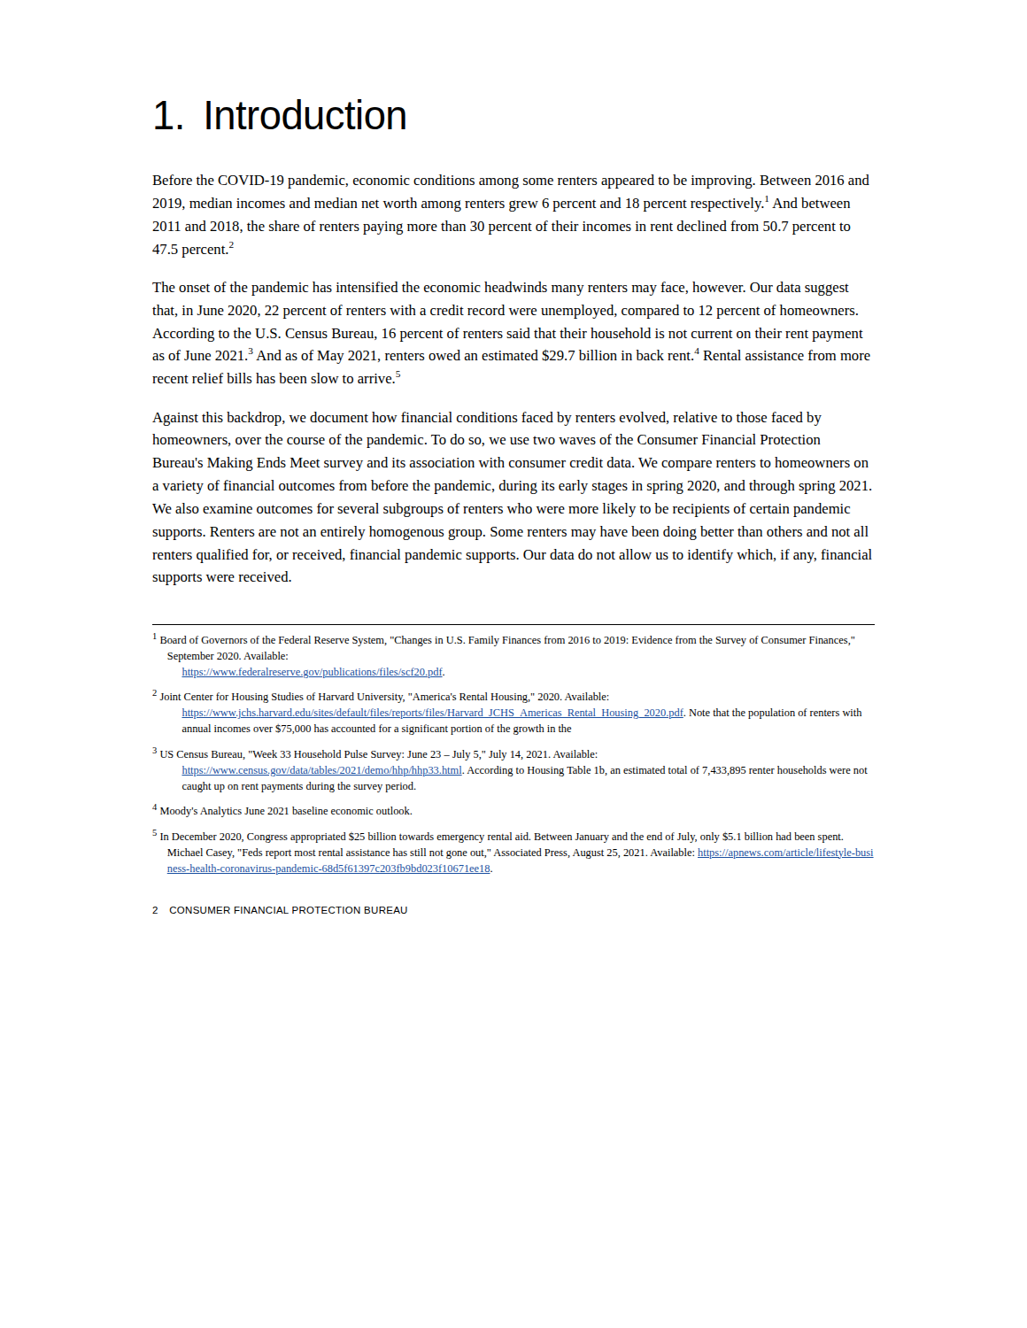1. Introduction
Before the COVID-19 pandemic, economic conditions among some renters appeared to be improving. Between 2016 and 2019, median incomes and median net worth among renters grew 6 percent and 18 percent respectively.1 And between 2011 and 2018, the share of renters paying more than 30 percent of their incomes in rent declined from 50.7 percent to 47.5 percent.2
The onset of the pandemic has intensified the economic headwinds many renters may face, however. Our data suggest that, in June 2020, 22 percent of renters with a credit record were unemployed, compared to 12 percent of homeowners. According to the U.S. Census Bureau, 16 percent of renters said that their household is not current on their rent payment as of June 2021.3 And as of May 2021, renters owed an estimated $29.7 billion in back rent.4 Rental assistance from more recent relief bills has been slow to arrive.5
Against this backdrop, we document how financial conditions faced by renters evolved, relative to those faced by homeowners, over the course of the pandemic. To do so, we use two waves of the Consumer Financial Protection Bureau's Making Ends Meet survey and its association with consumer credit data. We compare renters to homeowners on a variety of financial outcomes from before the pandemic, during its early stages in spring 2020, and through spring 2021. We also examine outcomes for several subgroups of renters who were more likely to be recipients of certain pandemic supports. Renters are not an entirely homogenous group. Some renters may have been doing better than others and not all renters qualified for, or received, financial pandemic supports. Our data do not allow us to identify which, if any, financial supports were received.
1 Board of Governors of the Federal Reserve System, "Changes in U.S. Family Finances from 2016 to 2019: Evidence from the Survey of Consumer Finances," September 2020. Available:
https://www.federalreserve.gov/publications/files/scf20.pdf.
2 Joint Center for Housing Studies of Harvard University, "America's Rental Housing," 2020. Available:
https://www.jchs.harvard.edu/sites/default/files/reports/files/Harvard_JCHS_Americas_Rental_Housing_2020.pdf. Note that the population of renters with annual incomes over $75,000 has accounted for a significant portion of the growth in the
3 US Census Bureau, "Week 33 Household Pulse Survey: June 23 – July 5," July 14, 2021. Available:
https://www.census.gov/data/tables/2021/demo/hhp/hhp33.html. According to Housing Table 1b, an estimated total of 7,433,895 renter households were not caught up on rent payments during the survey period.
4 Moody's Analytics June 2021 baseline economic outlook.
5 In December 2020, Congress appropriated $25 billion towards emergency rental aid. Between January and the end of July, only $5.1 billion had been spent. Michael Casey, "Feds report most rental assistance has still not gone out," Associated Press, August 25, 2021. Available: https://apnews.com/article/lifestyle-business-health-coronavirus-pandemic-68d5f61397c203fb9bd023f10671ee18.
2 CONSUMER FINANCIAL PROTECTION BUREAU